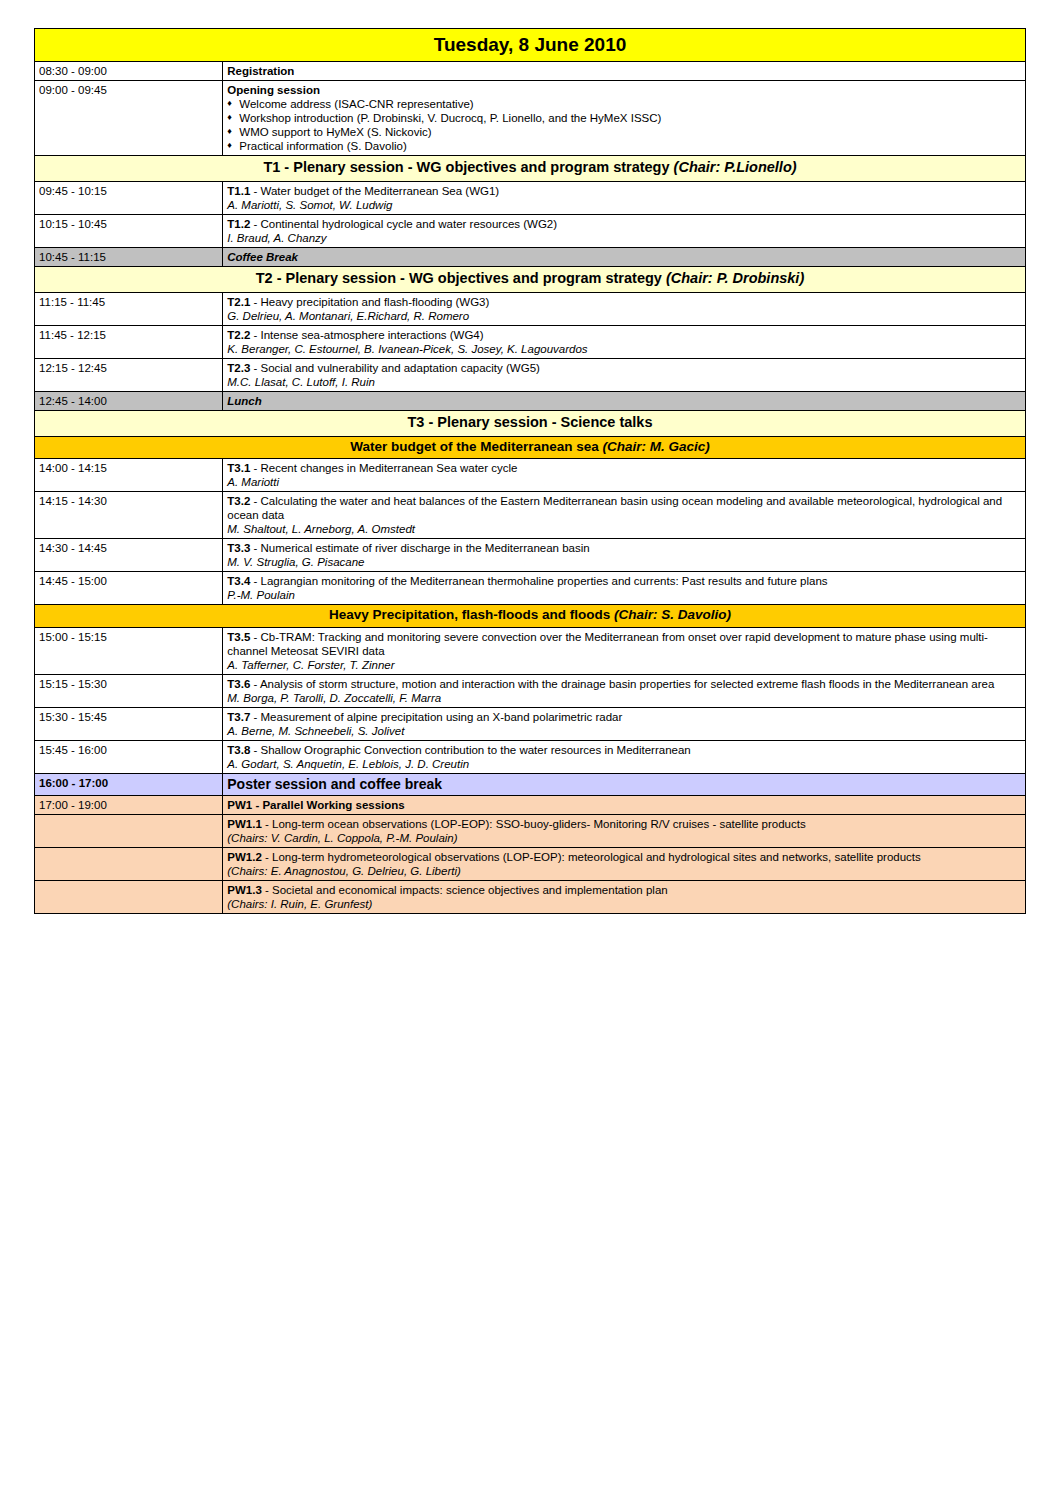| Tuesday, 8 June 2010 |
| 08:30 - 09:00 | Registration |
| 09:00 - 09:45 | Opening session Welcome address (ISAC-CNR representative) Workshop introduction (P. Drobinski, V. Ducrocq, P. Lionello, and the HyMeX ISSC) WMO support to HyMeX (S. Nickovic) Practical information (S. Davolio) |
| T1 - Plenary session - WG objectives and program strategy (Chair: P.Lionello) |
| 09:45 - 10:15 | T1.1 - Water budget of the Mediterranean Sea (WG1) A. Mariotti, S. Somot, W. Ludwig |
| 10:15 - 10:45 | T1.2 - Continental hydrological cycle and water resources (WG2) I. Braud, A. Chanzy |
| 10:45 - 11:15 | Coffee Break |
| T2 - Plenary session - WG objectives and program strategy (Chair: P. Drobinski) |
| 11:15 - 11:45 | T2.1 - Heavy precipitation and flash-flooding (WG3) G. Delrieu, A. Montanari, E.Richard, R. Romero |
| 11:45 - 12:15 | T2.2 - Intense sea-atmosphere interactions (WG4) K. Beranger, C. Estournel, B. Ivanean-Picek, S. Josey, K. Lagouvardos |
| 12:15 - 12:45 | T2.3 - Social and vulnerability and adaptation capacity (WG5) M.C. Llasat, C. Lutoff, I. Ruin |
| 12:45 - 14:00 | Lunch |
| T3 - Plenary session - Science talks |
| Water budget of the Mediterranean sea (Chair: M. Gacic) |
| 14:00 - 14:15 | T3.1 - Recent changes in Mediterranean Sea water cycle A. Mariotti |
| 14:15 - 14:30 | T3.2 - Calculating the water and heat balances of the Eastern Mediterranean basin using ocean modeling and available meteorological, hydrological and ocean data M. Shaltout, L. Arneborg, A. Omstedt |
| 14:30 - 14:45 | T3.3 - Numerical estimate of river discharge in the Mediterranean basin M. V. Struglia, G. Pisacane |
| 14:45 - 15:00 | T3.4 - Lagrangian monitoring of the Mediterranean thermohaline properties and currents: Past results and future plans P.-M. Poulain |
| Heavy Precipitation, flash-floods and floods (Chair: S. Davolio) |
| 15:00 - 15:15 | T3.5 - Cb-TRAM: Tracking and monitoring severe convection over the Mediterranean from onset over rapid development to mature phase using multi-channel Meteosat SEVIRI data A. Tafferner, C. Forster, T. Zinner |
| 15:15 - 15:30 | T3.6 - Analysis of storm structure, motion and interaction with the drainage basin properties for selected extreme flash floods in the Mediterranean area M. Borga, P. Tarolli, D. Zoccatelli, F. Marra |
| 15:30 - 15:45 | T3.7 - Measurement of alpine precipitation using an X-band polarimetric radar A. Berne, M. Schneebeli, S. Jolivet |
| 15:45 - 16:00 | T3.8 - Shallow Orographic Convection contribution to the water resources in Mediterranean A. Godart, S. Anquetin, E. Leblois, J. D. Creutin |
| 16:00 - 17:00 | Poster session and coffee break |
| 17:00 - 19:00 | PW1 - Parallel Working sessions |
| | PW1.1 - Long-term ocean observations (LOP-EOP): SSO-buoy-gliders- Monitoring R/V cruises - satellite products (Chairs: V. Cardin, L. Coppola, P.-M. Poulain) |
| | PW1.2 - Long-term hydrometeorological observations (LOP-EOP): meteorological and hydrological sites and networks, satellite products (Chairs: E. Anagnostou, G. Delrieu, G. Liberti) |
| | PW1.3 - Societal and economical impacts: science objectives and implementation plan (Chairs: I. Ruin, E. Grunfest) |